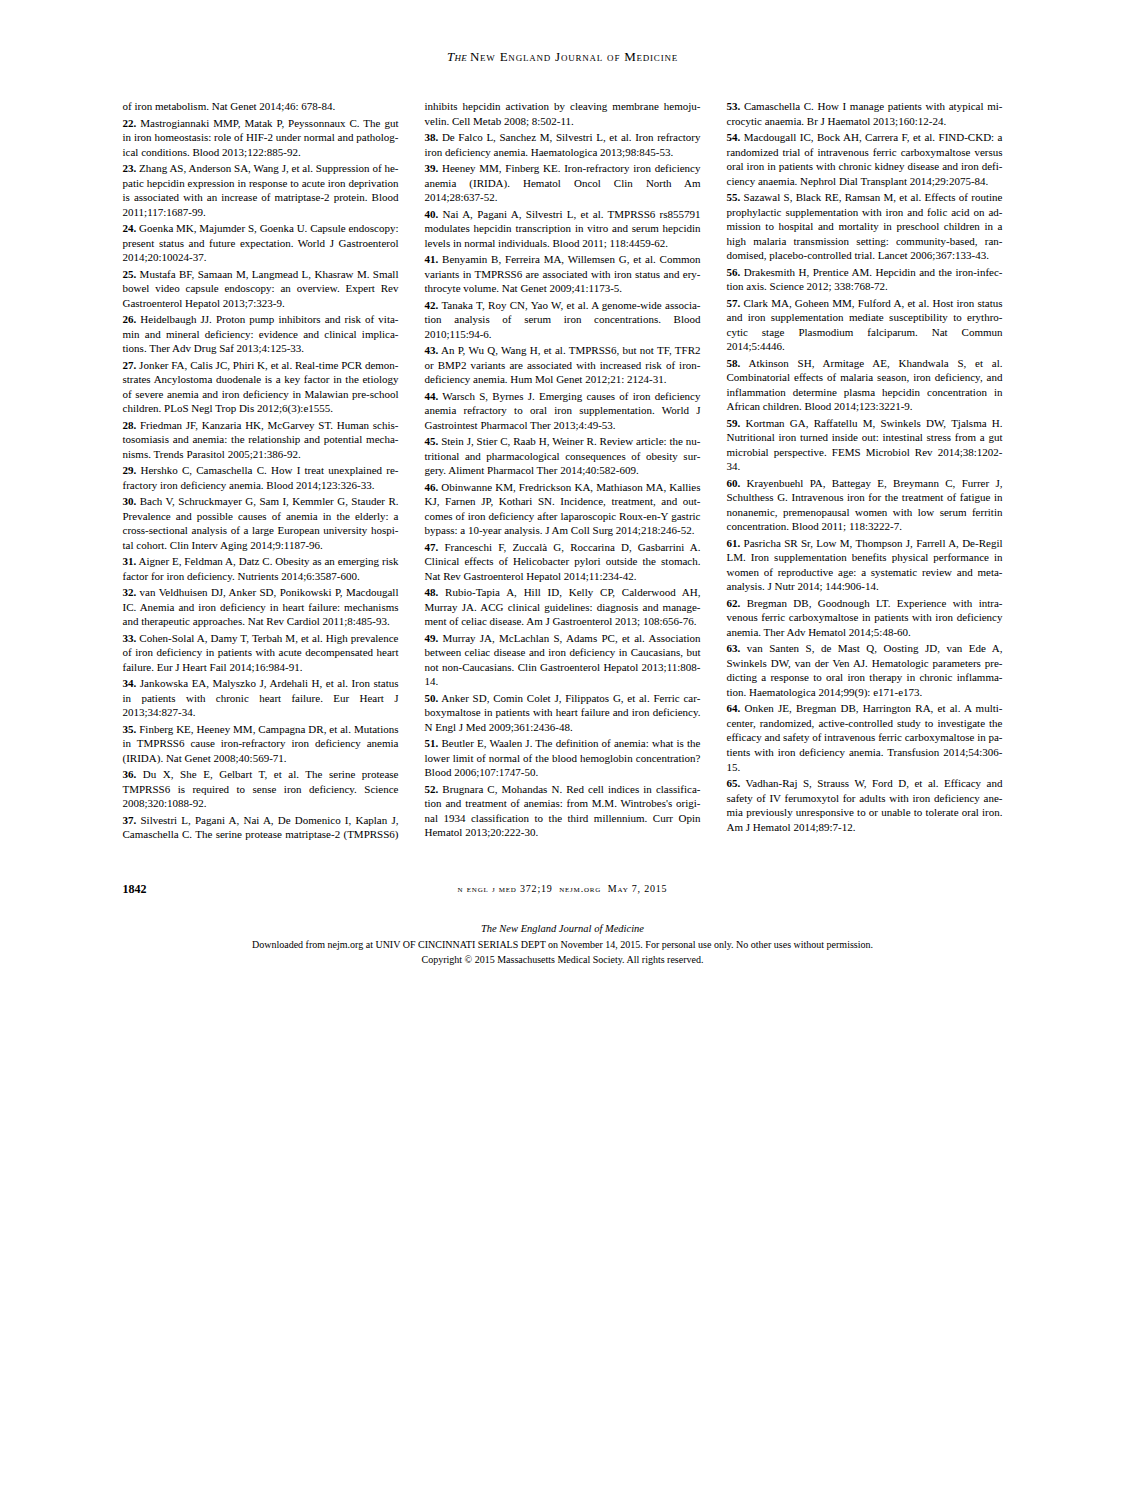The New England Journal of Medicine
of iron metabolism. Nat Genet 2014;46: 678-84.
22. Mastrogiannaki MMP, Matak P, Peyssonnaux C. The gut in iron homeostasis: role of HIF-2 under normal and pathological conditions. Blood 2013;122:885-92.
23. Zhang AS, Anderson SA, Wang J, et al. Suppression of hepatic hepcidin expression in response to acute iron deprivation is associated with an increase of matriptase-2 protein. Blood 2011;117:1687-99.
24. Goenka MK, Majumder S, Goenka U. Capsule endoscopy: present status and future expectation. World J Gastroenterol 2014;20:10024-37.
25. Mustafa BF, Samaan M, Langmead L, Khasraw M. Small bowel video capsule endoscopy: an overview. Expert Rev Gastroenterol Hepatol 2013;7:323-9.
26. Heidelbaugh JJ. Proton pump inhibitors and risk of vitamin and mineral deficiency: evidence and clinical implications. Ther Adv Drug Saf 2013;4:125-33.
27. Jonker FA, Calis JC, Phiri K, et al. Real-time PCR demonstrates Ancylostoma duodenale is a key factor in the etiology of severe anemia and iron deficiency in Malawian pre-school children. PLoS Negl Trop Dis 2012;6(3):e1555.
28. Friedman JF, Kanzaria HK, McGarvey ST. Human schistosomiasis and anemia: the relationship and potential mechanisms. Trends Parasitol 2005;21:386-92.
29. Hershko C, Camaschella C. How I treat unexplained refractory iron deficiency anemia. Blood 2014;123:326-33.
30. Bach V, Schruckmayer G, Sam I, Kemmler G, Stauder R. Prevalence and possible causes of anemia in the elderly: a cross-sectional analysis of a large European university hospital cohort. Clin Interv Aging 2014;9:1187-96.
31. Aigner E, Feldman A, Datz C. Obesity as an emerging risk factor for iron deficiency. Nutrients 2014;6:3587-600.
32. van Veldhuisen DJ, Anker SD, Ponikowski P, Macdougall IC. Anemia and iron deficiency in heart failure: mechanisms and therapeutic approaches. Nat Rev Cardiol 2011;8:485-93.
33. Cohen-Solal A, Damy T, Terbah M, et al. High prevalence of iron deficiency in patients with acute decompensated heart failure. Eur J Heart Fail 2014;16:984-91.
34. Jankowska EA, Malyszko J, Ardehali H, et al. Iron status in patients with chronic heart failure. Eur Heart J 2013;34:827-34.
35. Finberg KE, Heeney MM, Campagna DR, et al. Mutations in TMPRSS6 cause iron-refractory iron deficiency anemia (IRIDA). Nat Genet 2008;40:569-71.
36. Du X, She E, Gelbart T, et al. The serine protease TMPRSS6 is required to sense iron deficiency. Science 2008;320:1088-92.
37. Silvestri L, Pagani A, Nai A, De Domenico I, Kaplan J, Camaschella C. The serine protease matriptase-2 (TMPRSS6) inhibits hepcidin activation by cleaving membrane hemojuvelin. Cell Metab 2008; 8:502-11.
38. De Falco L, Sanchez M, Silvestri L, et al. Iron refractory iron deficiency anemia. Haematologica 2013;98:845-53.
39. Heeney MM, Finberg KE. Iron-refractory iron deficiency anemia (IRIDA). Hematol Oncol Clin North Am 2014;28:637-52.
40. Nai A, Pagani A, Silvestri L, et al. TMPRSS6 rs855791 modulates hepcidin transcription in vitro and serum hepcidin levels in normal individuals. Blood 2011; 118:4459-62.
41. Benyamin B, Ferreira MA, Willemsen G, et al. Common variants in TMPRSS6 are associated with iron status and erythrocyte volume. Nat Genet 2009;41:1173-5.
42. Tanaka T, Roy CN, Yao W, et al. A genome-wide association analysis of serum iron concentrations. Blood 2010;115:94-6.
43. An P, Wu Q, Wang H, et al. TMPRSS6, but not TF, TFR2 or BMP2 variants are associated with increased risk of iron-deficiency anemia. Hum Mol Genet 2012;21: 2124-31.
44. Warsch S, Byrnes J. Emerging causes of iron deficiency anemia refractory to oral iron supplementation. World J Gastrointest Pharmacol Ther 2013;4:49-53.
45. Stein J, Stier C, Raab H, Weiner R. Review article: the nutritional and pharmacological consequences of obesity surgery. Aliment Pharmacol Ther 2014;40:582-609.
46. Obinwanne KM, Fredrickson KA, Mathiason MA, Kallies KJ, Farnen JP, Kothari SN. Incidence, treatment, and outcomes of iron deficiency after laparoscopic Roux-en-Y gastric bypass: a 10-year analysis. J Am Coll Surg 2014;218:246-52.
47. Franceschi F, Zuccalà G, Roccarina D, Gasbarrini A. Clinical effects of Helicobacter pylori outside the stomach. Nat Rev Gastroenterol Hepatol 2014;11:234-42.
48. Rubio-Tapia A, Hill ID, Kelly CP, Calderwood AH, Murray JA. ACG clinical guidelines: diagnosis and management of celiac disease. Am J Gastroenterol 2013; 108:656-76.
49. Murray JA, McLachlan S, Adams PC, et al. Association between celiac disease and iron deficiency in Caucasians, but not non-Caucasians. Clin Gastroenterol Hepatol 2013;11:808-14.
50. Anker SD, Comin Colet J, Filippatos G, et al. Ferric carboxymaltose in patients with heart failure and iron deficiency. N Engl J Med 2009;361:2436-48.
51. Beutler E, Waalen J. The definition of anemia: what is the lower limit of normal of the blood hemoglobin concentration? Blood 2006;107:1747-50.
52. Brugnara C, Mohandas N. Red cell indices in classification and treatment of anemias: from M.M. Wintrobes's original 1934 classification to the third millennium. Curr Opin Hematol 2013;20:222-30.
53. Camaschella C. How I manage patients with atypical microcytic anaemia. Br J Haematol 2013;160:12-24.
54. Macdougall IC, Bock AH, Carrera F, et al. FIND-CKD: a randomized trial of intravenous ferric carboxymaltose versus oral iron in patients with chronic kidney disease and iron deficiency anaemia. Nephrol Dial Transplant 2014;29:2075-84.
55. Sazawal S, Black RE, Ramsan M, et al. Effects of routine prophylactic supplementation with iron and folic acid on admission to hospital and mortality in preschool children in a high malaria transmission setting: community-based, randomised, placebo-controlled trial. Lancet 2006;367:133-43.
56. Drakesmith H, Prentice AM. Hepcidin and the iron-infection axis. Science 2012; 338:768-72.
57. Clark MA, Goheen MM, Fulford A, et al. Host iron status and iron supplementation mediate susceptibility to erythrocytic stage Plasmodium falciparum. Nat Commun 2014;5:4446.
58. Atkinson SH, Armitage AE, Khandwala S, et al. Combinatorial effects of malaria season, iron deficiency, and inflammation determine plasma hepcidin concentration in African children. Blood 2014;123:3221-9.
59. Kortman GA, Raffatellu M, Swinkels DW, Tjalsma H. Nutritional iron turned inside out: intestinal stress from a gut microbial perspective. FEMS Microbiol Rev 2014;38:1202-34.
60. Krayenbuehl PA, Battegay E, Breymann C, Furrer J, Schulthess G. Intravenous iron for the treatment of fatigue in nonanemic, premenopausal women with low serum ferritin concentration. Blood 2011; 118:3222-7.
61. Pasricha SR Sr, Low M, Thompson J, Farrell A, De-Regil LM. Iron supplementation benefits physical performance in women of reproductive age: a systematic review and meta-analysis. J Nutr 2014; 144:906-14.
62. Bregman DB, Goodnough LT. Experience with intravenous ferric carboxymaltose in patients with iron deficiency anemia. Ther Adv Hematol 2014;5:48-60.
63. van Santen S, de Mast Q, Oosting JD, van Ede A, Swinkels DW, van der Ven AJ. Hematologic parameters predicting a response to oral iron therapy in chronic inflammation. Haematologica 2014;99(9): e171-e173.
64. Onken JE, Bregman DB, Harrington RA, et al. A multicenter, randomized, active-controlled study to investigate the efficacy and safety of intravenous ferric carboxymaltose in patients with iron deficiency anemia. Transfusion 2014;54:306-15.
65. Vadhan-Raj S, Strauss W, Ford D, et al. Efficacy and safety of IV ferumoxytol for adults with iron deficiency anemia previously unresponsive to or unable to tolerate oral iron. Am J Hematol 2014;89:7-12.
1842
n engl j med 372;19 nejm.org May 7, 2015
The New England Journal of Medicine
Downloaded from nejm.org at UNIV OF CINCINNATI SERIALS DEPT on November 14, 2015. For personal use only. No other uses without permission.
Copyright © 2015 Massachusetts Medical Society. All rights reserved.